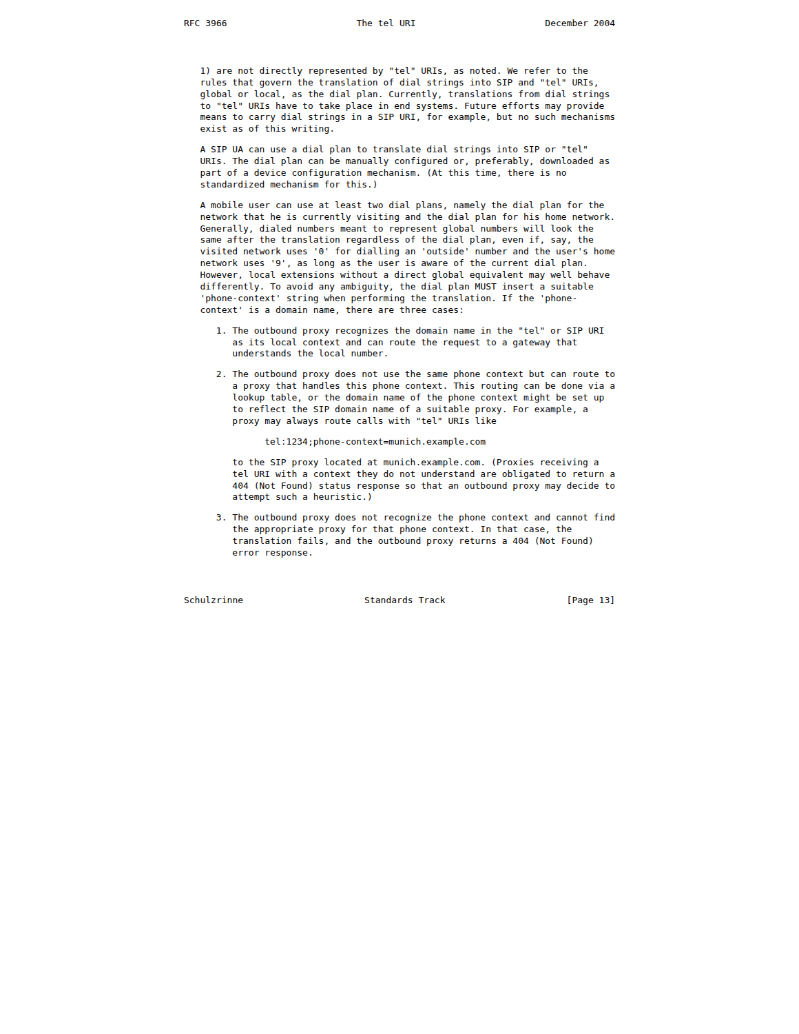RFC 3966 The tel URI December 2004
1) are not directly represented by "tel" URIs, as noted. We refer to the rules that govern the translation of dial strings into SIP and "tel" URIs, global or local, as the dial plan. Currently, translations from dial strings to "tel" URIs have to take place in end systems. Future efforts may provide means to carry dial strings in a SIP URI, for example, but no such mechanisms exist as of this writing.
A SIP UA can use a dial plan to translate dial strings into SIP or "tel" URIs. The dial plan can be manually configured or, preferably, downloaded as part of a device configuration mechanism. (At this time, there is no standardized mechanism for this.)
A mobile user can use at least two dial plans, namely the dial plan for the network that he is currently visiting and the dial plan for his home network. Generally, dialed numbers meant to represent global numbers will look the same after the translation regardless of the dial plan, even if, say, the visited network uses '0' for dialling an 'outside' number and the user's home network uses '9', as long as the user is aware of the current dial plan. However, local extensions without a direct global equivalent may well behave differently. To avoid any ambiguity, the dial plan MUST insert a suitable 'phone-context' string when performing the translation. If the 'phone-context' is a domain name, there are three cases:
The outbound proxy recognizes the domain name in the "tel" or SIP URI as its local context and can route the request to a gateway that understands the local number.
The outbound proxy does not use the same phone context but can route to a proxy that handles this phone context. This routing can be done via a lookup table, or the domain name of the phone context might be set up to reflect the SIP domain name of a suitable proxy. For example, a proxy may always route calls with "tel" URIs like
tel:1234;phone-context=munich.example.com
to the SIP proxy located at munich.example.com. (Proxies receiving a tel URI with a context they do not understand are obligated to return a 404 (Not Found) status response so that an outbound proxy may decide to attempt such a heuristic.)
The outbound proxy does not recognize the phone context and cannot find the appropriate proxy for that phone context. In that case, the translation fails, and the outbound proxy returns a 404 (Not Found) error response.
Schulzrinne Standards Track [Page 13]